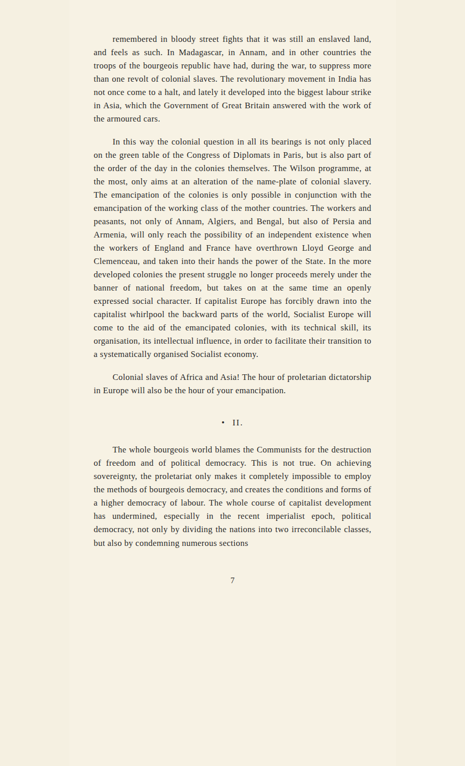remembered in bloody street fights that it was still an enslaved land, and feels as such. In Madagascar, in Annam, and in other countries the troops of the bourgeois republic have had, during the war, to suppress more than one revolt of colonial slaves. The revolutionary movement in India has not once come to a halt, and lately it developed into the biggest labour strike in Asia, which the Government of Great Britain answered with the work of the armoured cars.
In this way the colonial question in all its bearings is not only placed on the green table of the Congress of Diplomats in Paris, but is also part of the order of the day in the colonies themselves. The Wilson programme, at the most, only aims at an alteration of the name-plate of colonial slavery. The emancipation of the colonies is only possible in conjunction with the emancipation of the working class of the mother countries. The workers and peasants, not only of Annam, Algiers, and Bengal, but also of Persia and Armenia, will only reach the possibility of an independent existence when the workers of England and France have overthrown Lloyd George and Clemenceau, and taken into their hands the power of the State. In the more developed colonies the present struggle no longer proceeds merely under the banner of national freedom, but takes on at the same time an openly expressed social character. If capitalist Europe has forcibly drawn into the capitalist whirlpool the backward parts of the world, Socialist Europe will come to the aid of the emancipated colonies, with its technical skill, its organisation, its intellectual influence, in order to facilitate their transition to a systematically organised Socialist economy.
Colonial slaves of Africa and Asia! The hour of proletarian dictatorship in Europe will also be the hour of your emancipation.
•II.
The whole bourgeois world blames the Communists for the destruction of freedom and of political democracy. This is not true. On achieving sovereignty, the proletariat only makes it completely impossible to employ the methods of bourgeois democracy, and creates the conditions and forms of a higher democracy of labour. The whole course of capitalist development has undermined, especially in the recent imperialist epoch, political democracy, not only by dividing the nations into two irreconcilable classes, but also by condemning numerous sections
7